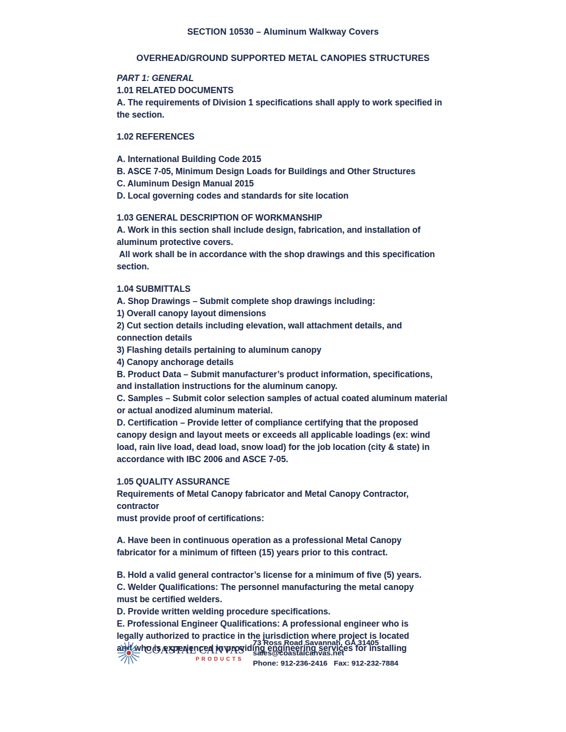SECTION 10530 – Aluminum Walkway Covers
OVERHEAD/GROUND SUPPORTED METAL CANOPIES STRUCTURES
PART 1: GENERAL
1.01 RELATED DOCUMENTS
A. The requirements of Division 1 specifications shall apply to work specified in the section.
1.02 REFERENCES
A. International Building Code 2015
B. ASCE 7-05, Minimum Design Loads for Buildings and Other Structures
C. Aluminum Design Manual 2015
D. Local governing codes and standards for site location
1.03 GENERAL DESCRIPTION OF WORKMANSHIP
A. Work in this section shall include design, fabrication, and installation of aluminum protective covers.
All work shall be in accordance with the shop drawings and this specification section.
1.04 SUBMITTALS
A. Shop Drawings – Submit complete shop drawings including:
1) Overall canopy layout dimensions
2) Cut section details including elevation, wall attachment details, and connection details
3) Flashing details pertaining to aluminum canopy
4) Canopy anchorage details
B. Product Data – Submit manufacturer’s product information, specifications, and installation instructions for the aluminum canopy.
C. Samples – Submit color selection samples of actual coated aluminum material or actual anodized aluminum material.
D. Certification – Provide letter of compliance certifying that the proposed canopy design and layout meets or exceeds all applicable loadings (ex: wind load, rain live load, dead load, snow load) for the job location (city & state) in accordance with IBC 2006 and ASCE 7-05.
1.05 QUALITY ASSURANCE
Requirements of Metal Canopy fabricator and Metal Canopy Contractor, contractor
must provide proof of certifications:
A. Have been in continuous operation as a professional Metal Canopy
fabricator for a minimum of fifteen (15) years prior to this contract.
B. Hold a valid general contractor’s license for a minimum of five (5) years.
C. Welder Qualifications: The personnel manufacturing the metal canopy
must be certified welders.
D. Provide written welding procedure specifications.
E. Professional Engineer Qualifications: A professional engineer who is
legally authorized to practice in the jurisdiction where project is located
and who is experienced in providing engineering services for installing
COASTAL CANVAS PRODUCTS
73 Ross Road Savannah, GA 31405 sales@coastalcanvas.net
Phone: 912-236-2416 Fax: 912-232-7884